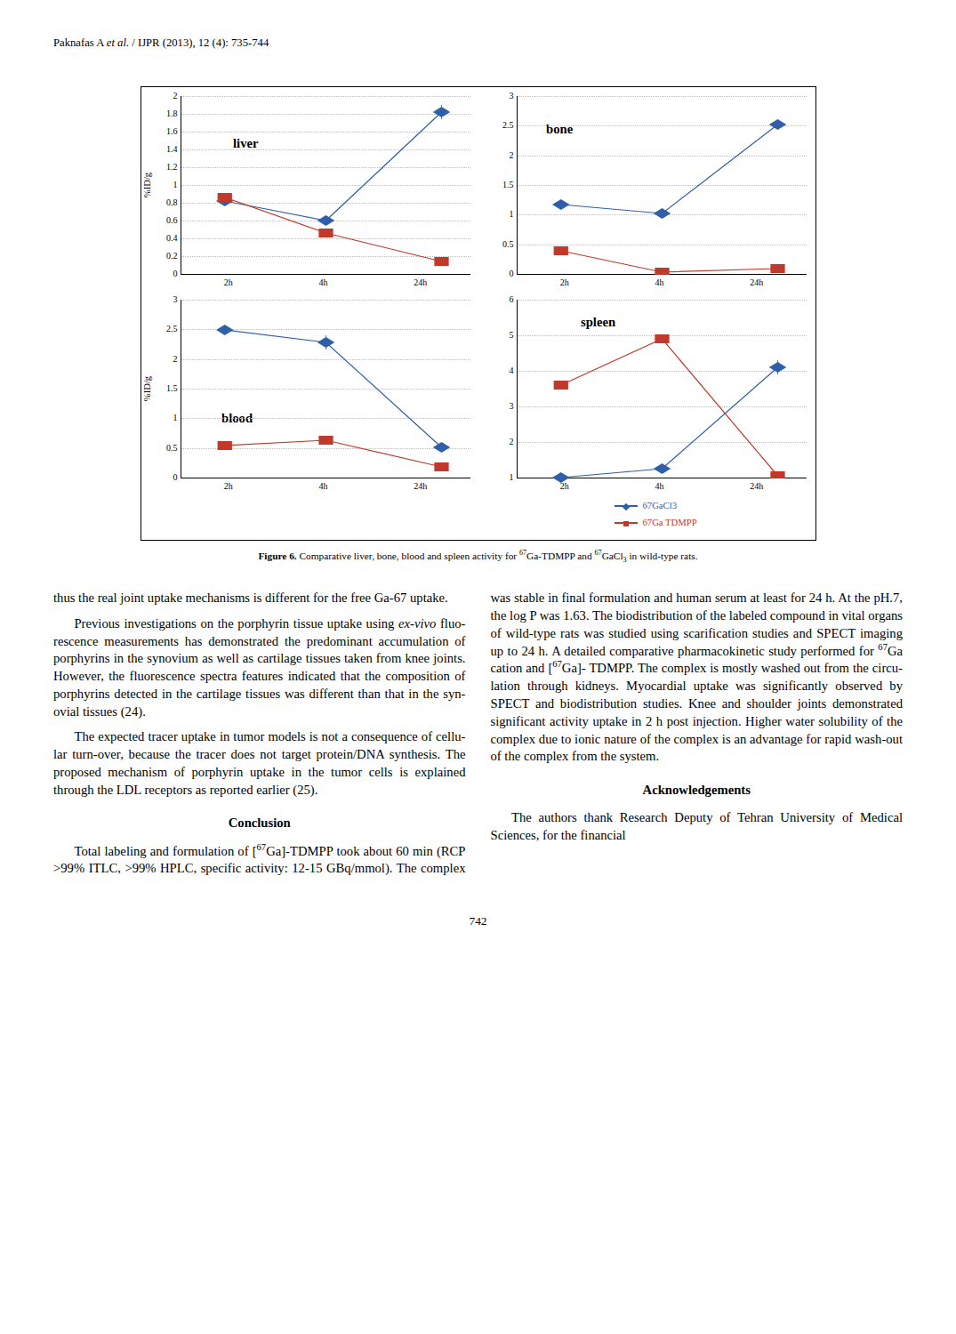Paknafas A et al. / IJPR (2013), 12 (4): 735-744
%ID/g
liver
2 1.8 1.6 1.4 1.2 1 0.8 0.6 0.4 0.2 0
2h 4h 24h
bone
3 2.5 2 1.5 1 0.5 0
2h 4h 24h
%ID/g
blood
3 2.5 2 1.5 1 0.5 0
2h 4h 24h
spleen
6 5 4 3 2 1
2h 4h 24h
67GaCl3
67Ga TDMPP
Figure 6. Comparative liver, bone, blood and spleen activity for 67Ga-TDMPP and 67GaCl3 in wild-type rats.
thus the real joint uptake mechanisms is different for the free Ga-67 uptake.
Previous investigations on the porphyrin tissue uptake using ex-vivo fluorescence measurements has demonstrated the predominant accumulation of porphyrins in the synovium as well as cartilage tissues taken from knee joints. However, the fluorescence spectra features indicated that the composition of porphyrins detected in the cartilage tissues was different than that in the synovial tissues (24).
The expected tracer uptake in tumor models is not a consequence of cellular turn-over, because the tracer does not target protein/DNA synthesis. The proposed mechanism of porphyrin uptake in the tumor cells is explained through the LDL receptors as reported earlier (25).
Conclusion
Total labeling and formulation of [67Ga]-TDMPP took about 60 min (RCP >99% ITLC, >99% HPLC, specific activity: 12-15 GBq/mmol). The complex was stable in final formulation and human serum at least for 24 h. At the pH.7, the log P was 1.63. The biodistribution of the labeled compound in vital organs of wild-type rats was studied using scarification studies and SPECT imaging up to 24 h. A detailed comparative pharmacokinetic study performed for 67Ga cation and [67Ga]- TDMPP. The complex is mostly washed out from the circulation through kidneys. Myocardial uptake was significantly observed by SPECT and biodistribution studies. Knee and shoulder joints demonstrated significant activity uptake in 2 h post injection. Higher water solubility of the complex due to ionic nature of the complex is an advantage for rapid wash-out of the complex from the system.
Acknowledgements
The authors thank Research Deputy of Tehran University of Medical Sciences, for the financial
742